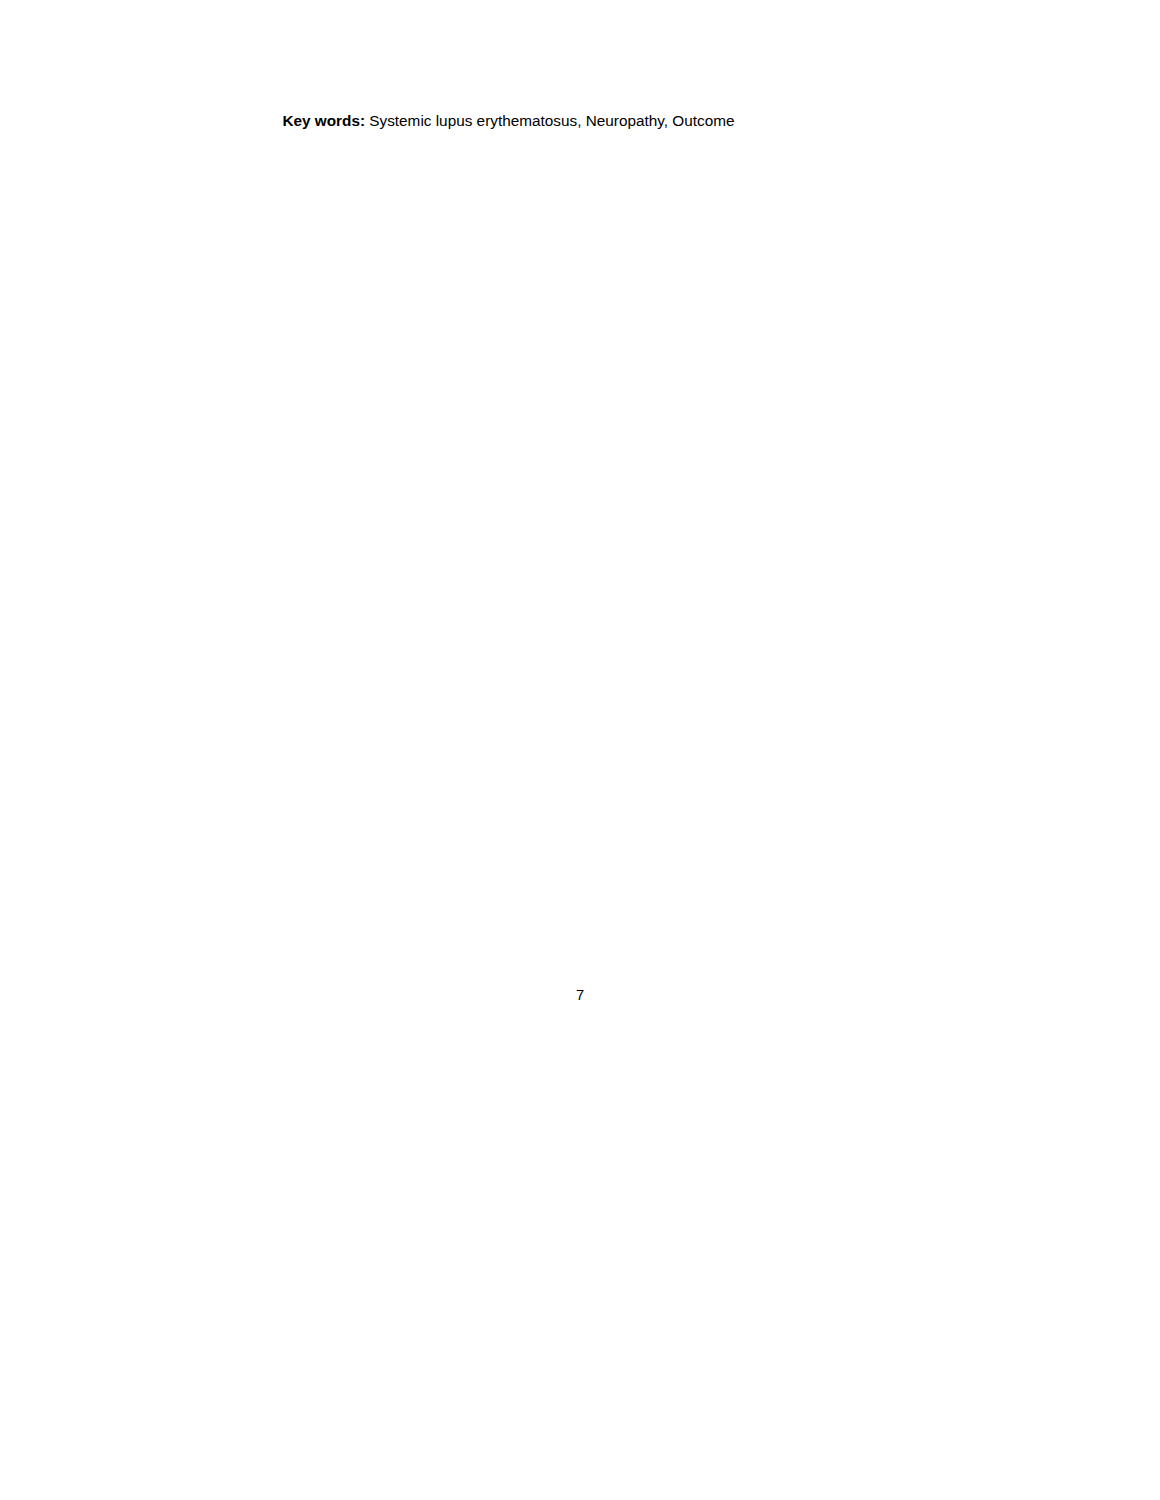Key words: Systemic lupus erythematosus, Neuropathy, Outcome
7